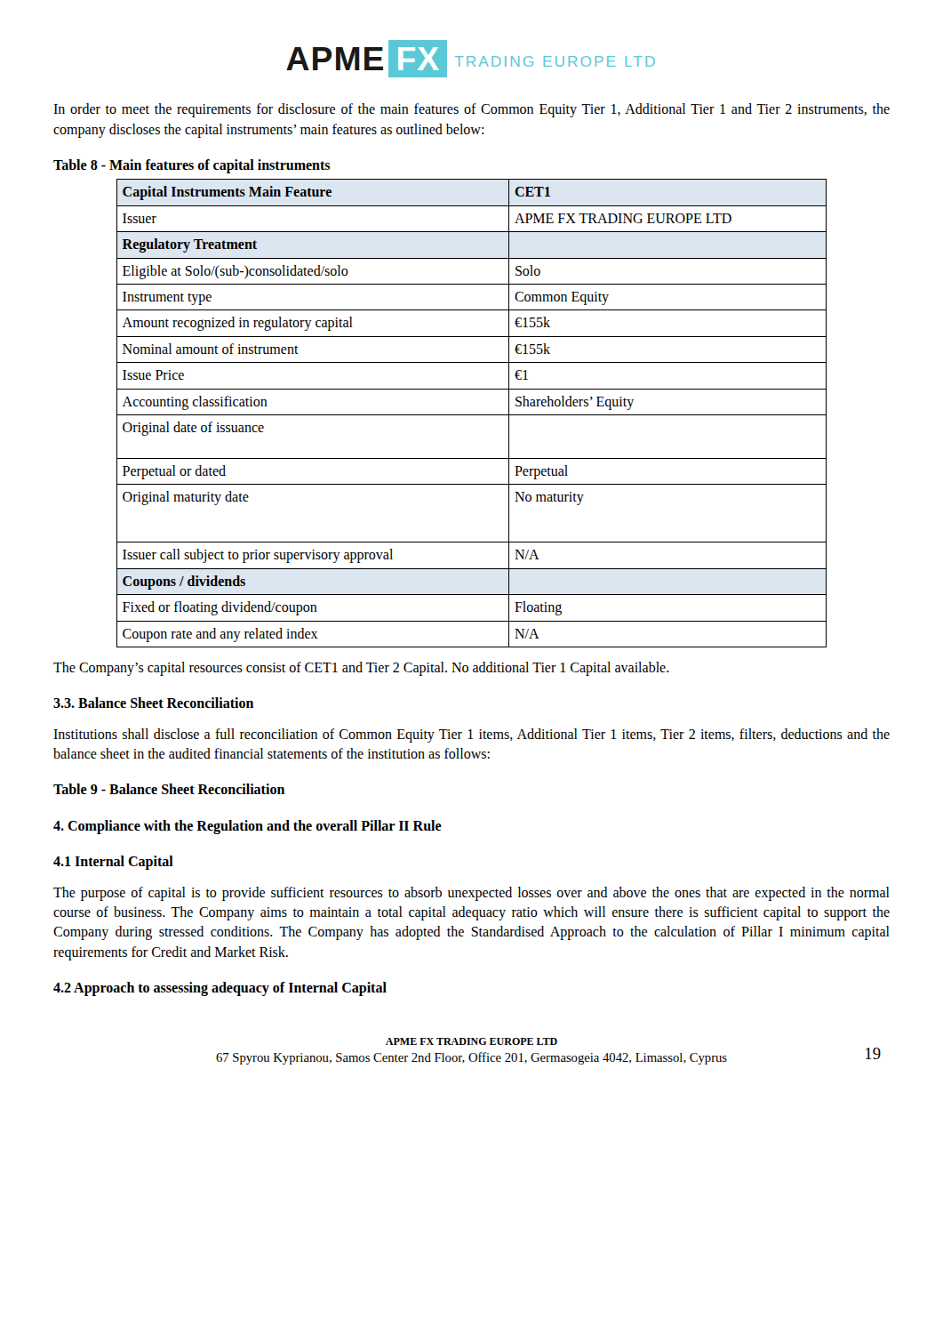APME FX TRADING EUROPE LTD
In order to meet the requirements for disclosure of the main features of Common Equity Tier 1, Additional Tier 1 and Tier 2 instruments, the company discloses the capital instruments’ main features as outlined below:
Table 8 - Main features of capital instruments
| Capital Instruments Main Feature | CET1 |
| --- | --- |
| Issuer | APME FX TRADING EUROPE LTD |
| Regulatory Treatment | |
| Eligible at Solo/(sub-)consolidated/solo | Solo |
| Instrument type | Common Equity |
| Amount recognized in regulatory capital | €155k |
| Nominal amount of instrument | €155k |
| Issue Price | €1 |
| Accounting classification | Shareholders’ Equity |
| Original date of issuance | |
| Perpetual or dated | Perpetual |
| Original maturity date | No maturity |
| Issuer call subject to prior supervisory approval | N/A |
| Coupons / dividends | |
| Fixed or floating dividend/coupon | Floating |
| Coupon rate and any related index | N/A |
The Company’s capital resources consist of CET1 and Tier 2 Capital. No additional Tier 1 Capital available.
3.3. Balance Sheet Reconciliation
Institutions shall disclose a full reconciliation of Common Equity Tier 1 items, Additional Tier 1 items, Tier 2 items, filters, deductions and the balance sheet in the audited financial statements of the institution as follows:
Table 9 - Balance Sheet Reconciliation
4. Compliance with the Regulation and the overall Pillar II Rule
4.1 Internal Capital
The purpose of capital is to provide sufficient resources to absorb unexpected losses over and above the ones that are expected in the normal course of business. The Company aims to maintain a total capital adequacy ratio which will ensure there is sufficient capital to support the Company during stressed conditions. The Company has adopted the Standardised Approach to the calculation of Pillar I minimum capital requirements for Credit and Market Risk.
4.2 Approach to assessing adequacy of Internal Capital
APME FX TRADING EUROPE LTD
67 Spyrou Kyprianou, Samos Center 2nd Floor, Office 201, Germasogeia 4042, Limassol, Cyprus
19